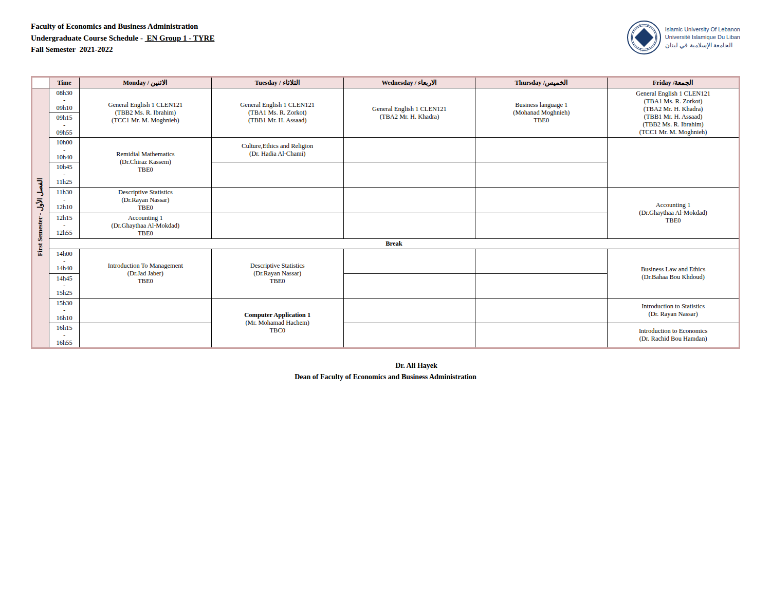Faculty of Economics and Business Administration
Undergraduate Course Schedule - EN Group 1 - TYRE
Fall Semester 2021-2022
Scientia
Patria
Islamic University Of Lebanon
Université Islamique Du Liban
الجامعة الإسلامية في لبنان
| | Time | Monday / الاثنين | Tuesday / الثلاثاء | Wednesday / الاربعاء | Thursday /الخميس | Friday /الجمعة |
| --- | --- | --- | --- | --- | --- | --- |
| First Semester - الفصل الأول | 08h30 - 09h10 | General English 1 CLEN121 (TBB2 Ms. R. Ibrahim) (TCC1 Mr. M. Moghnieh) | General English 1 CLEN121 (TBA1 Ms. R. Zorkot) (TBB1 Mr. H. Assaad) | General English 1 CLEN121 (TBA2 Mr. H. Khadra) | Business language 1 (Mohanad Moghnieh) TBE0 | General English 1 CLEN121 (TBA1 Ms. R. Zorkot) (TBA2 Mr. H. Khadra) (TBB1 Mr. H. Assaad) (TBB2 Ms. R. Ibrahim) (TCC1 Mr. M. Moghnieh) |
| 09h15 - 09h55 |
| 10h00 - 10h40 | Remidial Mathematics (Dr.Chiraz Kassem) TBE0 | Culture,Ethics and Religion (Dr. Hadia Al-Chami) | | | |
| 10h45 - 11h25 | | | |
| 11h30 - 12h10 | Descriptive Statistics (Dr.Rayan Nassar) TBE0 | | | | Accounting 1 (Dr.Ghaythaa Al-Mokdad) TBE0 |
| 12h15 - 12h55 | Accounting 1 (Dr.Ghaythaa Al-Mokdad) TBE0 | | | |
| Break |
| 14h00 - 14h40 | Introduction To Management (Dr.Jad Jaber) TBE0 | Descriptive Statistics (Dr.Rayan Nassar) TBE0 | | | Business Law and Ethics (Dr.Bahaa Bou Khdoud) |
| 14h45 - 15h25 | | |
| 15h30 - 16h10 | | Computer Application 1 (Mr. Mohamad Hachem) TBC0 | | | Introduction to Statistics (Dr. Rayan Nassar) |
| 16h15 - 16h55 | | | | Introduction to Economics (Dr. Rachid Bou Hamdan) |
Dr. Ali Hayek
Dean of Faculty of Economics and Business Administration